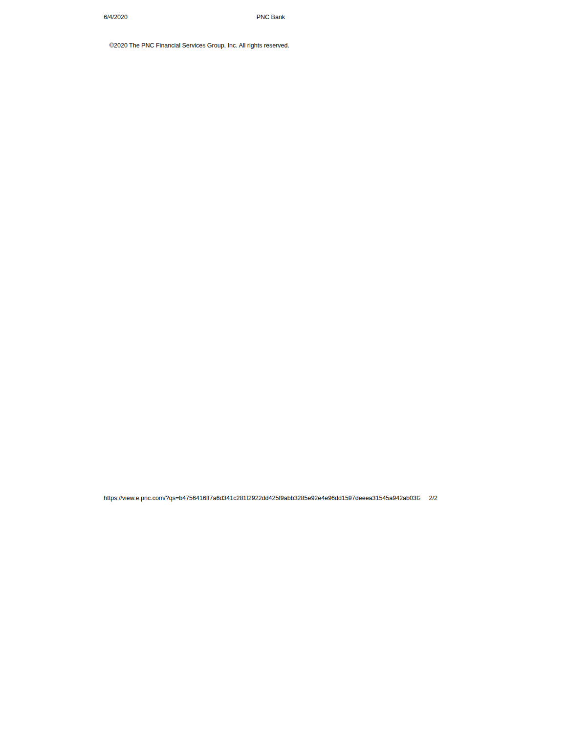6/4/2020
PNC Bank
©2020 The PNC Financial Services Group, Inc. All rights reserved.
https://view.e.pnc.com/?qs=b4756416ff7a6d341c281f2922dd425f9abb3285e92e4e96dd1597deeea31545a942ab03f2409ee2e248a2fe1aa419a96a88…
2/2